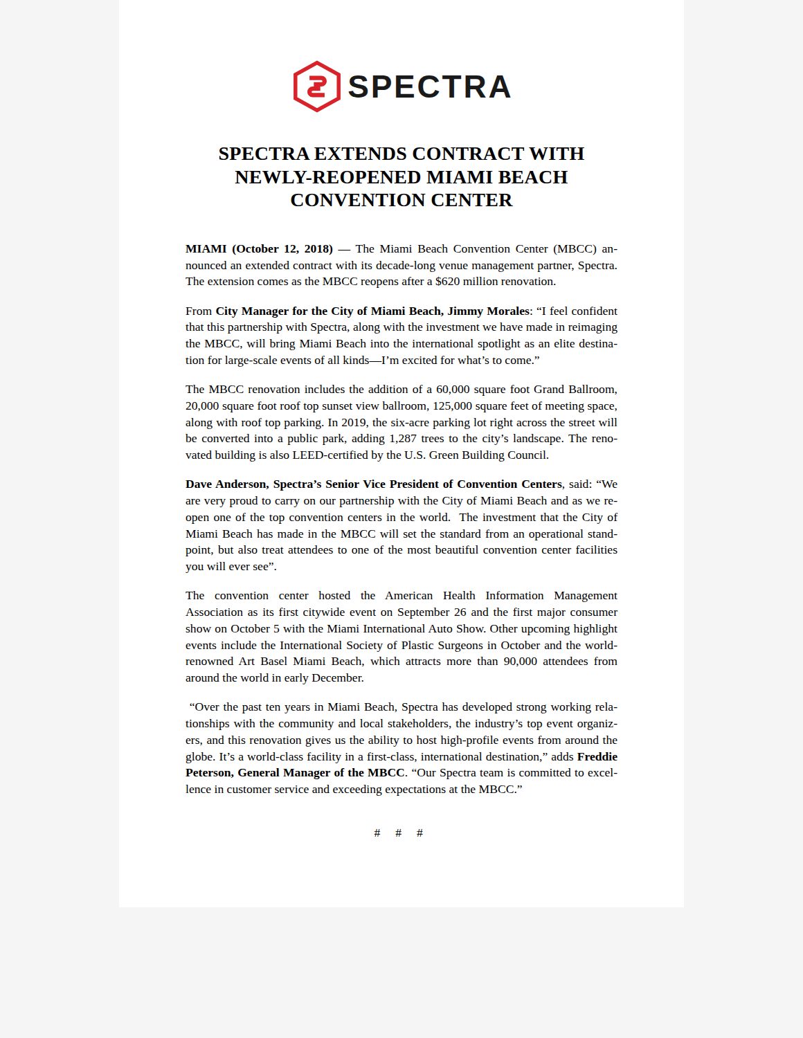SPECTRA
SPECTRA EXTENDS CONTRACT WITH NEWLY-REOPENED MIAMI BEACH CONVENTION CENTER
MIAMI (October 12, 2018) — The Miami Beach Convention Center (MBCC) announced an extended contract with its decade-long venue management partner, Spectra. The extension comes as the MBCC reopens after a $620 million renovation.
From City Manager for the City of Miami Beach, Jimmy Morales: “I feel confident that this partnership with Spectra, along with the investment we have made in reimaging the MBCC, will bring Miami Beach into the international spotlight as an elite destination for large-scale events of all kinds—I’m excited for what’s to come.”
The MBCC renovation includes the addition of a 60,000 square foot Grand Ballroom, 20,000 square foot roof top sunset view ballroom, 125,000 square feet of meeting space, along with roof top parking. In 2019, the six-acre parking lot right across the street will be converted into a public park, adding 1,287 trees to the city’s landscape. The renovated building is also LEED-certified by the U.S. Green Building Council.
Dave Anderson, Spectra’s Senior Vice President of Convention Centers, said: “We are very proud to carry on our partnership with the City of Miami Beach and as we reopen one of the top convention centers in the world. The investment that the City of Miami Beach has made in the MBCC will set the standard from an operational standpoint, but also treat attendees to one of the most beautiful convention center facilities you will ever see”.
The convention center hosted the American Health Information Management Association as its first citywide event on September 26 and the first major consumer show on October 5 with the Miami International Auto Show. Other upcoming highlight events include the International Society of Plastic Surgeons in October and the world-renowned Art Basel Miami Beach, which attracts more than 90,000 attendees from around the world in early December.
“Over the past ten years in Miami Beach, Spectra has developed strong working relationships with the community and local stakeholders, the industry’s top event organizers, and this renovation gives us the ability to host high-profile events from around the globe. It’s a world-class facility in a first-class, international destination,” adds Freddie Peterson, General Manager of the MBCC. “Our Spectra team is committed to excellence in customer service and exceeding expectations at the MBCC.”
# # #